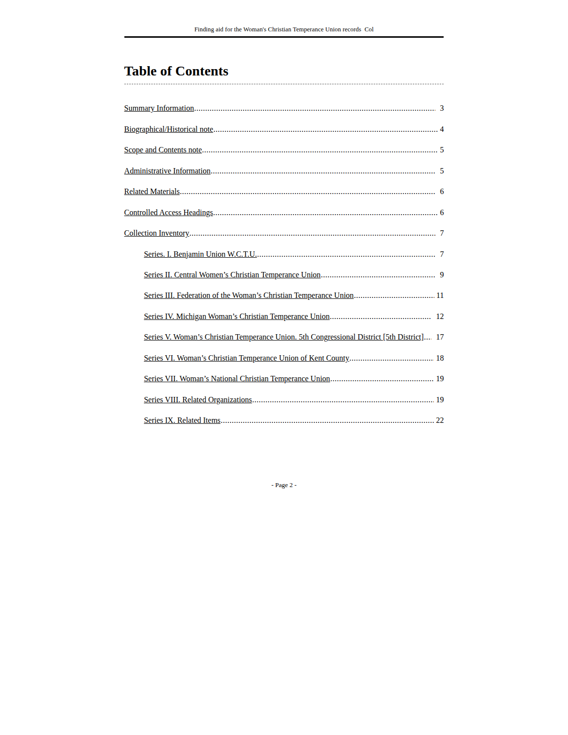Finding aid for the Woman's Christian Temperance Union records Col
Table of Contents
Summary Information ................................................................................................................................ 3
Biographical/Historical note ............................................................................................................................. 4
Scope and Contents note ................................................................................................................................. 5
Administrative Information ............................................................................................................................. 5
Related Materials ..................................................................................................................................... 6
Controlled Access Headings ............................................................................................................................. 6
Collection Inventory ................................................................................................................................. 7
Series. I. Benjamin Union W.C.T.U. ................................................................................................. 7
Series II. Central Women’s Christian Temperance Union ..................................................................... 9
Series III. Federation of the Woman’s Christian Temperance Union .................................................. 11
Series IV. Michigan Woman’s Christian Temperance Union ............................................................. 12
Series V. Woman’s Christian Temperance Union. 5th Congressional District [5th District] ............... 17
Series VI. Woman’s Christian Temperance Union of Kent County ..................................................... 18
Series VII. Woman’s National Christian Temperance Union ............................................................. 19
Series VIII. Related Organizations ....................................................................................................... 19
Series IX. Related Items ....................................................................................................................... 22
- Page 2 -